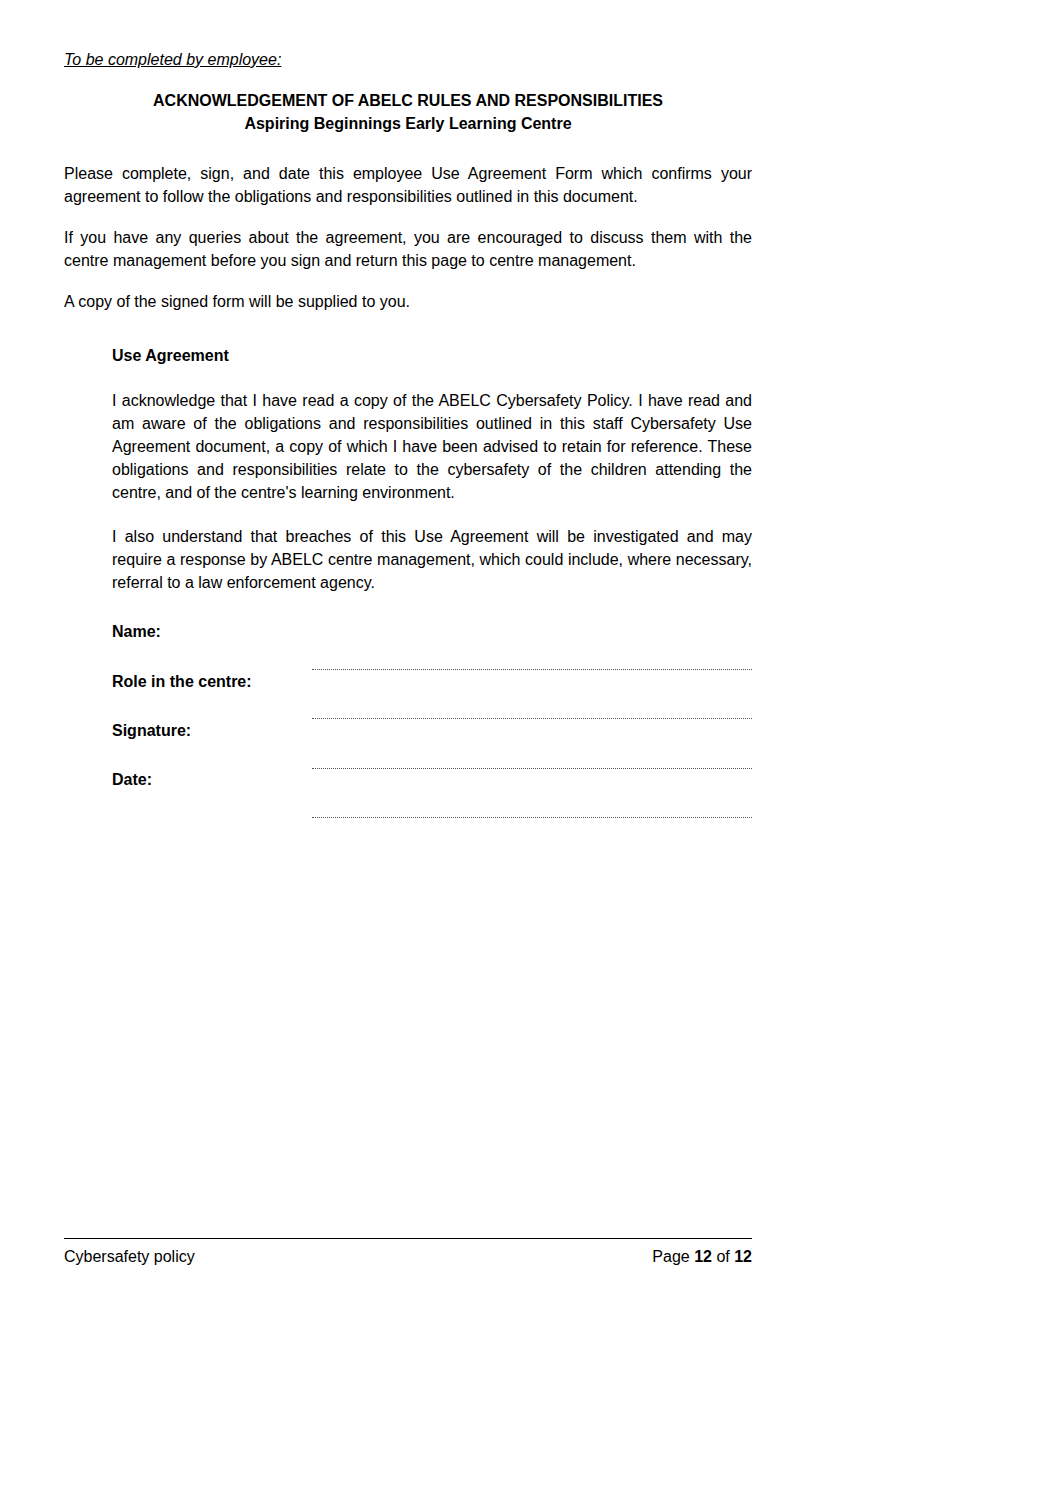To be completed by employee:
ACKNOWLEDGEMENT OF ABELC RULES AND RESPONSIBILITIES Aspiring Beginnings Early Learning Centre
Please complete, sign, and date this employee Use Agreement Form which confirms your agreement to follow the obligations and responsibilities outlined in this document.
If you have any queries about the agreement, you are encouraged to discuss them with the centre management before you sign and return this page to centre management.
A copy of the signed form will be supplied to you.
Use Agreement
I acknowledge that I have read a copy of the ABELC Cybersafety Policy. I have read and am aware of the obligations and responsibilities outlined in this staff Cybersafety Use Agreement document, a copy of which I have been advised to retain for reference. These obligations and responsibilities relate to the cybersafety of the children attending the centre, and of the centre's learning environment.
I also understand that breaches of this Use Agreement will be investigated and may require a response by ABELC centre management, which could include, where necessary, referral to a law enforcement agency.
| Name: | |
| Role in the centre: | |
| Signature: | |
| Date: | |
Cybersafety policy Page 12 of 12